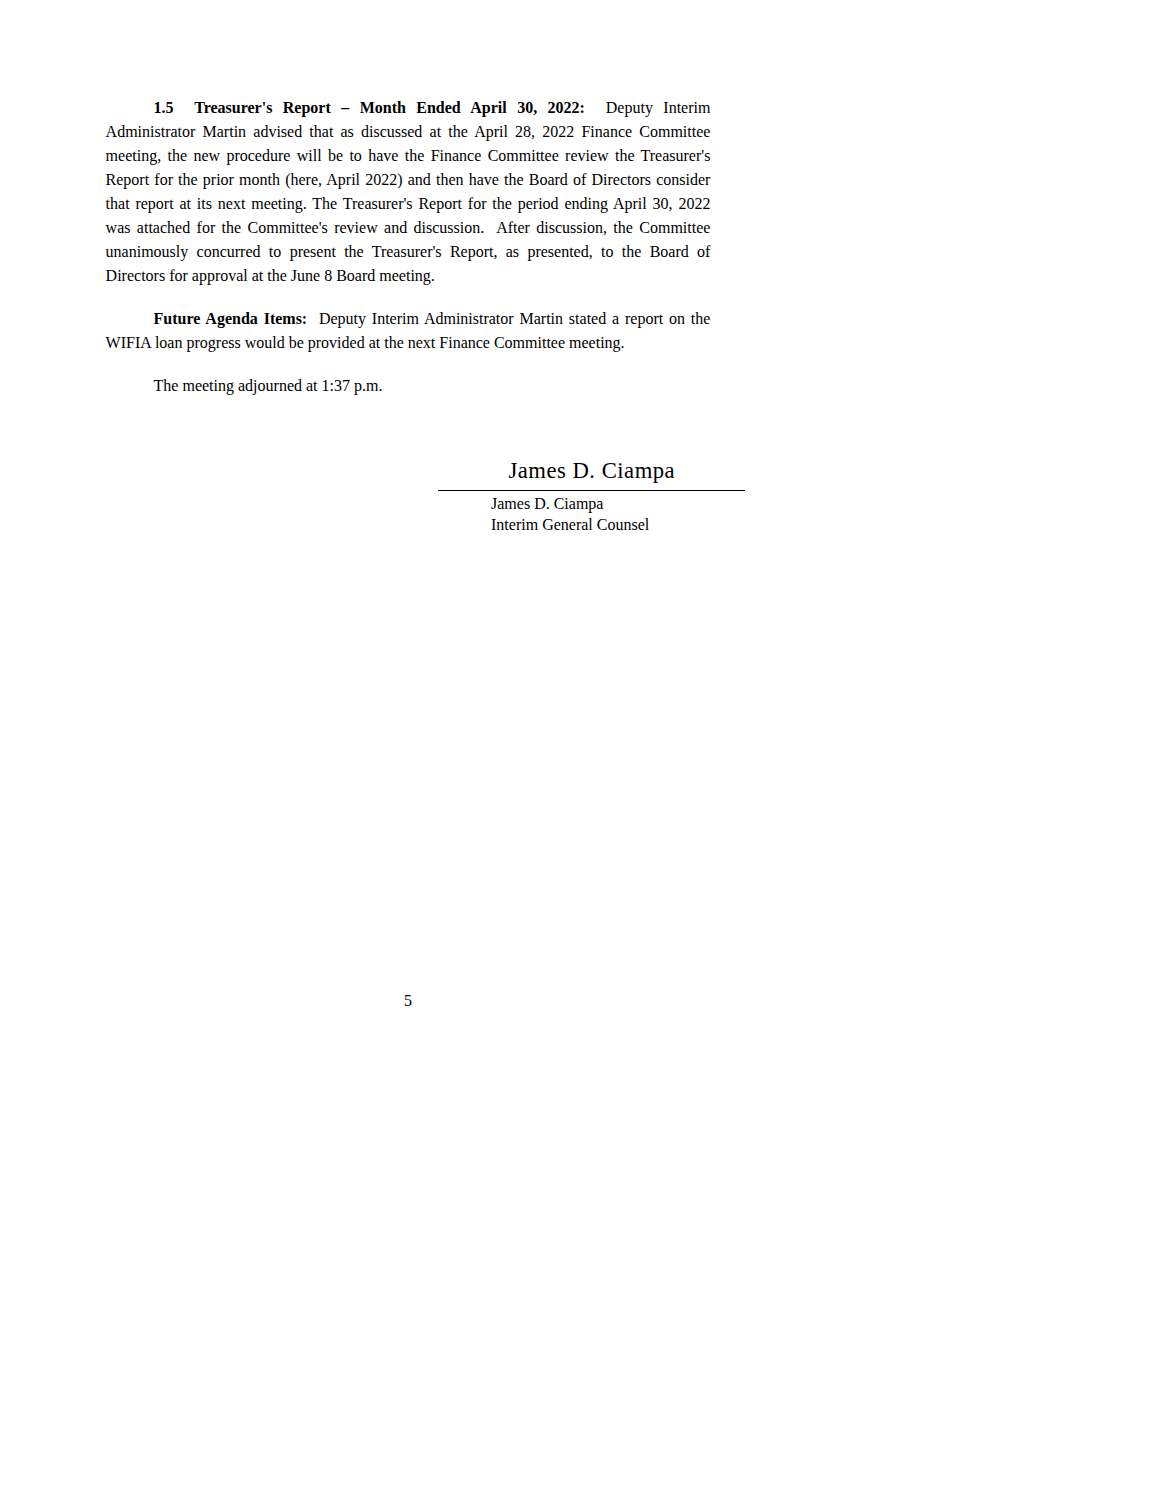1.5 Treasurer's Report – Month Ended April 30, 2022: Deputy Interim Administrator Martin advised that as discussed at the April 28, 2022 Finance Committee meeting, the new procedure will be to have the Finance Committee review the Treasurer's Report for the prior month (here, April 2022) and then have the Board of Directors consider that report at its next meeting. The Treasurer's Report for the period ending April 30, 2022 was attached for the Committee's review and discussion. After discussion, the Committee unanimously concurred to present the Treasurer's Report, as presented, to the Board of Directors for approval at the June 8 Board meeting.
Future Agenda Items: Deputy Interim Administrator Martin stated a report on the WIFIA loan progress would be provided at the next Finance Committee meeting.
The meeting adjourned at 1:37 p.m.
James D. Ciampa
James D. Ciampa
Interim General Counsel
5